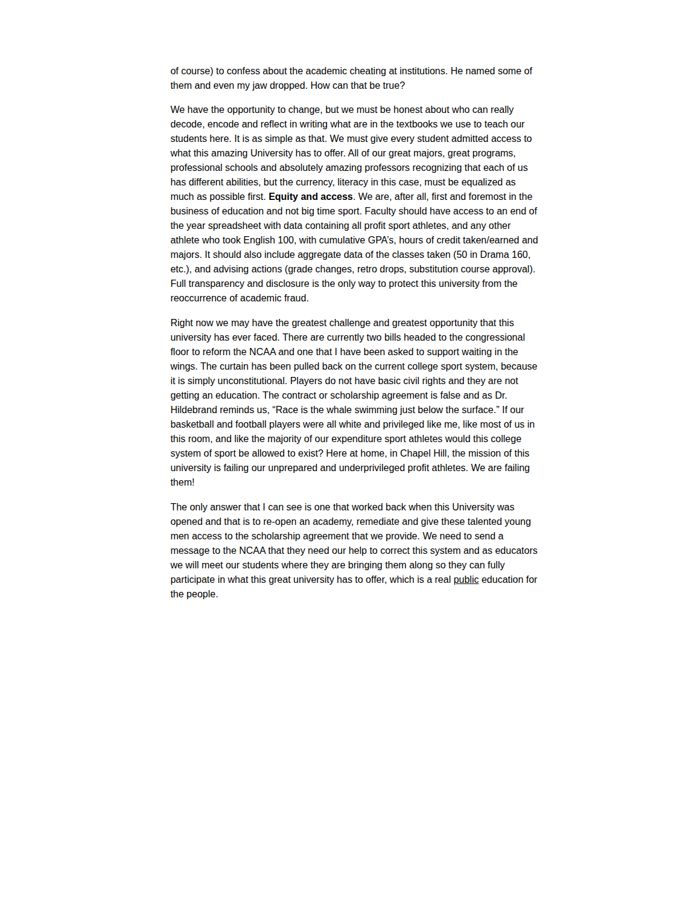of course) to confess about the academic cheating at institutions. He named some of them and even my jaw dropped. How can that be true?
We have the opportunity to change, but we must be honest about who can really decode, encode and reflect in writing what are in the textbooks we use to teach our students here. It is as simple as that. We must give every student admitted access to what this amazing University has to offer. All of our great majors, great programs, professional schools and absolutely amazing professors recognizing that each of us has different abilities, but the currency, literacy in this case, must be equalized as much as possible first. Equity and access. We are, after all, first and foremost in the business of education and not big time sport. Faculty should have access to an end of the year spreadsheet with data containing all profit sport athletes, and any other athlete who took English 100, with cumulative GPA’s, hours of credit taken/earned and majors. It should also include aggregate data of the classes taken (50 in Drama 160, etc.), and advising actions (grade changes, retro drops, substitution course approval). Full transparency and disclosure is the only way to protect this university from the reoccurrence of academic fraud.
Right now we may have the greatest challenge and greatest opportunity that this university has ever faced. There are currently two bills headed to the congressional floor to reform the NCAA and one that I have been asked to support waiting in the wings. The curtain has been pulled back on the current college sport system, because it is simply unconstitutional. Players do not have basic civil rights and they are not getting an education. The contract or scholarship agreement is false and as Dr. Hildebrand reminds us, “Race is the whale swimming just below the surface.” If our basketball and football players were all white and privileged like me, like most of us in this room, and like the majority of our expenditure sport athletes would this college system of sport be allowed to exist? Here at home, in Chapel Hill, the mission of this university is failing our unprepared and underprivileged profit athletes. We are failing them!
The only answer that I can see is one that worked back when this University was opened and that is to re-open an academy, remediate and give these talented young men access to the scholarship agreement that we provide. We need to send a message to the NCAA that they need our help to correct this system and as educators we will meet our students where they are bringing them along so they can fully participate in what this great university has to offer, which is a real public education for the people.